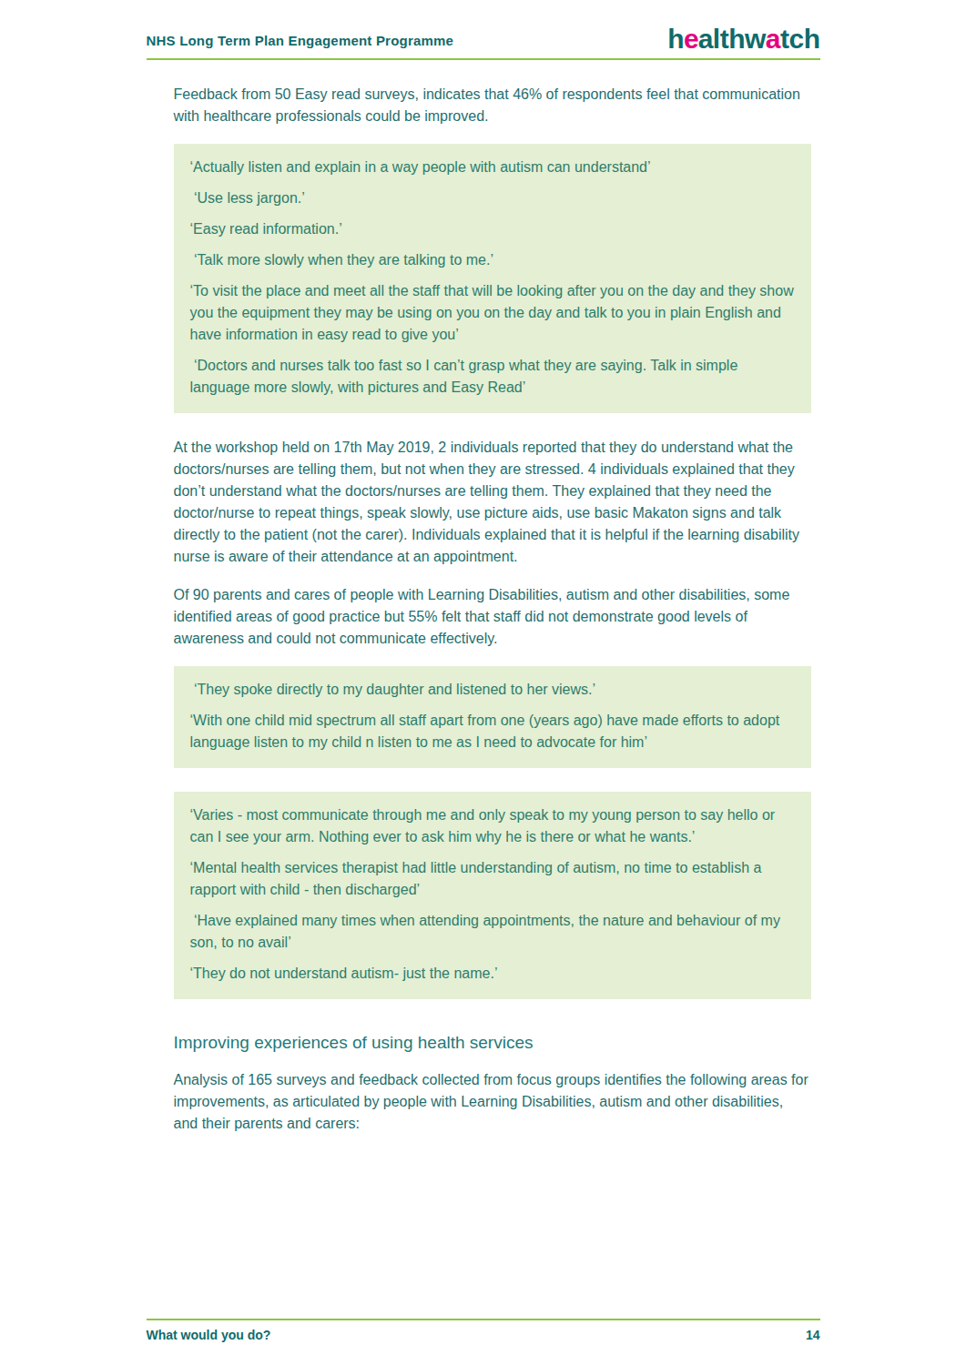NHS Long Term Plan Engagement Programme
healthwatch
Feedback from 50 Easy read surveys, indicates that 46% of respondents feel that communication with healthcare professionals could be improved.
‘Actually listen and explain in a way people with autism can understand’
‘Use less jargon.’
‘Easy read information.’
‘Talk more slowly when they are talking to me.’
‘To visit the place and meet all the staff that will be looking after you on the day and they show you the equipment they may be using on you on the day and talk to you in plain English and have information in easy read to give you’
‘Doctors and nurses talk too fast so I can’t grasp what they are saying. Talk in simple language more slowly, with pictures and Easy Read’
At the workshop held on 17th May 2019, 2 individuals reported that they do understand what the doctors/nurses are telling them, but not when they are stressed. 4 individuals explained that they don’t understand what the doctors/nurses are telling them. They explained that they need the doctor/nurse to repeat things, speak slowly, use picture aids, use basic Makaton signs and talk directly to the patient (not the carer). Individuals explained that it is helpful if the learning disability nurse is aware of their attendance at an appointment.
Of 90 parents and cares of people with Learning Disabilities, autism and other disabilities, some identified areas of good practice but 55% felt that staff did not demonstrate good levels of awareness and could not communicate effectively.
‘They spoke directly to my daughter and listened to her views.’
‘With one child mid spectrum all staff apart from one (years ago) have made efforts to adopt language listen to my child n listen to me as I need to advocate for him’
‘Varies - most communicate through me and only speak to my young person to say hello or can I see your arm. Nothing ever to ask him why he is there or what he wants.’
‘Mental health services therapist had little understanding of autism, no time to establish a rapport with child - then discharged’
‘Have explained many times when attending appointments, the nature and behaviour of my son, to no avail’
‘They do not understand autism- just the name.’
Improving experiences of using health services
Analysis of 165 surveys and feedback collected from focus groups identifies the following areas for improvements, as articulated by people with Learning Disabilities, autism and other disabilities, and their parents and carers:
What would you do? 14